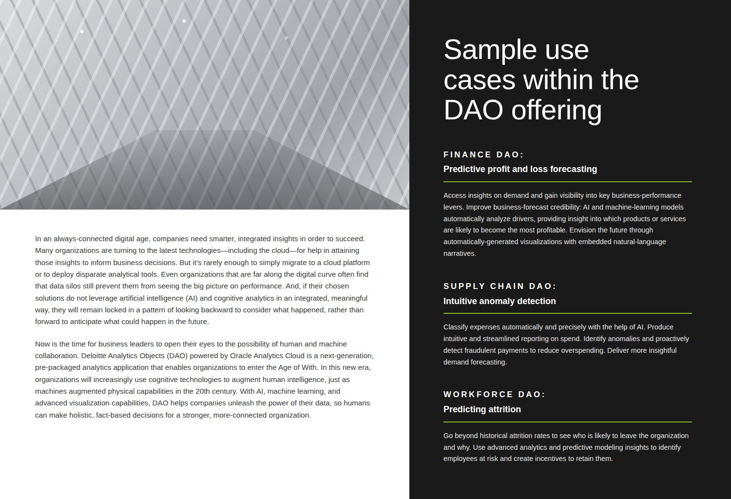In an always-connected digital age, companies need smarter, integrated insights in order to succeed. Many organizations are turning to the latest technologies—including the cloud—for help in attaining those insights to inform business decisions. But it’s rarely enough to simply migrate to a cloud platform or to deploy disparate analytical tools. Even organizations that are far along the digital curve often find that data silos still prevent them from seeing the big picture on performance. And, if their chosen solutions do not leverage artificial intelligence (AI) and cognitive analytics in an integrated, meaningful way, they will remain locked in a pattern of looking backward to consider what happened, rather than forward to anticipate what could happen in the future.
Now is the time for business leaders to open their eyes to the possibility of human and machine collaboration. Deloitte Analytics Objects (DAO) powered by Oracle Analytics Cloud is a next-generation, pre-packaged analytics application that enables organizations to enter the Age of With. In this new era, organizations will increasingly use cognitive technologies to augment human intelligence, just as machines augmented physical capabilities in the 20th century. With AI, machine learning, and advanced visualization capabilities, DAO helps companies unleash the power of their data, so humans can make holistic, fact-based decisions for a stronger, more-connected organization.
Sample use
cases within the
DAO offering
Finance DAO:
Predictive profit and loss forecasting
Access insights on demand and gain visibility into key business-performance levers. Improve business-forecast credibility: AI and machine-learning models automatically analyze drivers, providing insight into which products or services are likely to become the most profitable. Envision the future through automatically-generated visualizations with embedded natural-language narratives.
Supply Chain DAO:
Intuitive anomaly detection
Classify expenses automatically and precisely with the help of AI. Produce intuitive and streamlined reporting on spend. Identify anomalies and proactively detect fraudulent payments to reduce overspending. Deliver more insightful demand forecasting.
Workforce DAO:
Predicting attrition
Go beyond historical attrition rates to see who is likely to leave the organization and why. Use advanced analytics and predictive modeling insights to identify employees at risk and create incentives to retain them.